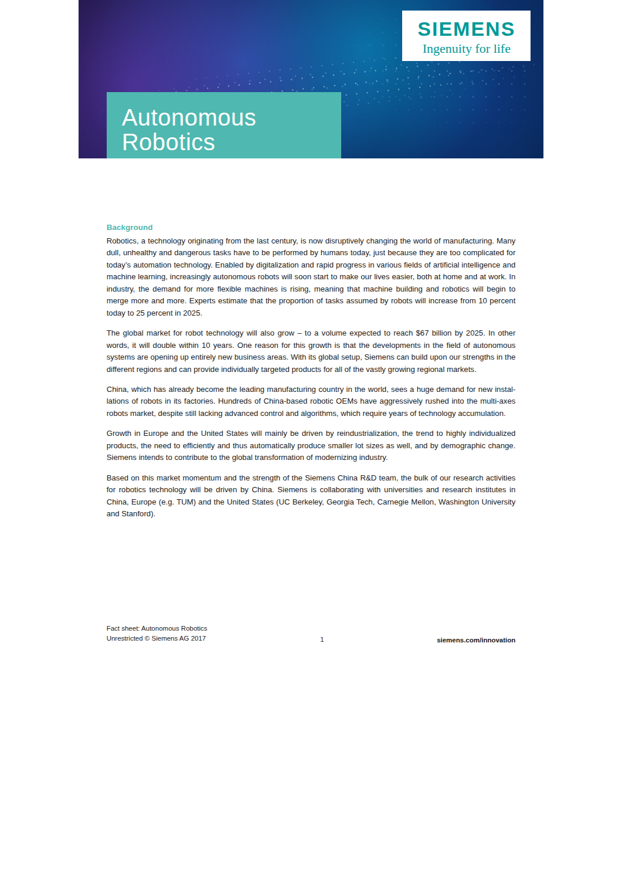SIEMENS
Ingenuity for life
Autonomous
Robotics
Company Core Technology
Background
Robotics, a technology originating from the last century, is now disruptively changing the world of manufacturing. Many dull, unhealthy and dangerous tasks have to be performed by humans today, just because they are too complicated for today’s automation technology. Enabled by digitalization and rapid progress in various fields of artificial intelligence and machine learning, increasingly autonomous robots will soon start to make our lives easier, both at home and at work. In industry, the demand for more flexible machines is rising, meaning that machine building and robotics will begin to merge more and more. Experts estimate that the proportion of tasks assumed by robots will increase from 10 percent today to 25 percent in 2025.
The global market for robot technology will also grow – to a volume expected to reach $67 billion by 2025. In other words, it will double within 10 years. One reason for this growth is that the developments in the field of autonomous systems are opening up entirely new business areas. With its global setup, Siemens can build upon our strengths in the different regions and can provide individually targeted products for all of the vastly growing regional markets.
China, which has already become the leading manufacturing country in the world, sees a huge demand for new installations of robots in its factories. Hundreds of China-based robotic OEMs have aggressively rushed into the multi-axes robots market, despite still lacking advanced control and algorithms, which require years of technology accumulation.
Growth in Europe and the United States will mainly be driven by reindustrialization, the trend to highly individualized products, the need to efficiently and thus automatically produce smaller lot sizes as well, and by demographic change. Siemens intends to contribute to the global transformation of modernizing industry.
Based on this market momentum and the strength of the Siemens China R&D team, the bulk of our research activities for robotics technology will be driven by China. Siemens is collaborating with universities and research institutes in China, Europe (e.g. TUM) and the United States (UC Berkeley, Georgia Tech, Carnegie Mellon, Washington University and Stanford).
Fact sheet: Autonomous Robotics
Unrestricted © Siemens AG 2017
1
siemens.com/innovation